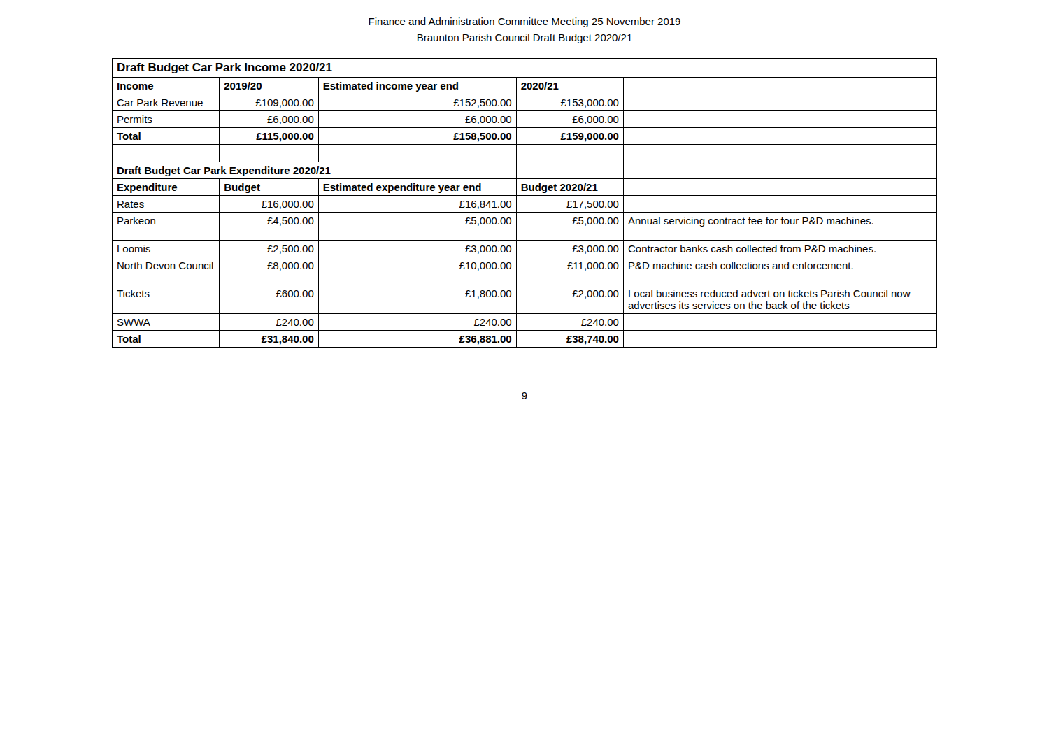Finance and Administration Committee Meeting 25 November 2019
Braunton Parish Council Draft Budget 2020/21
| Draft Budget Car Park Income 2020/21 |
| Income | 2019/20 | Estimated income year end | 2020/21 | |
| Car Park Revenue | £109,000.00 | £152,500.00 | £153,000.00 | |
| Permits | £6,000.00 | £6,000.00 | £6,000.00 | |
| Total | £115,000.00 | £158,500.00 | £159,000.00 | |
| Draft Budget Car Park Expenditure 2020/21 | | |
| Expenditure | Budget | Estimated expenditure year end | Budget 2020/21 | |
| Rates | £16,000.00 | £16,841.00 | £17,500.00 | |
| Parkeon | £4,500.00 | £5,000.00 | £5,000.00 | Annual servicing contract fee for four P&D machines. |
| Loomis | £2,500.00 | £3,000.00 | £3,000.00 | Contractor banks cash collected from P&D machines. |
| North Devon Council | £8,000.00 | £10,000.00 | £11,000.00 | P&D machine cash collections and enforcement. |
| Tickets | £600.00 | £1,800.00 | £2,000.00 | Local business reduced advert on tickets Parish Council now advertises its services on the back of the tickets |
| SWWA | £240.00 | £240.00 | £240.00 | |
| Total | £31,840.00 | £36,881.00 | £38,740.00 | |
9